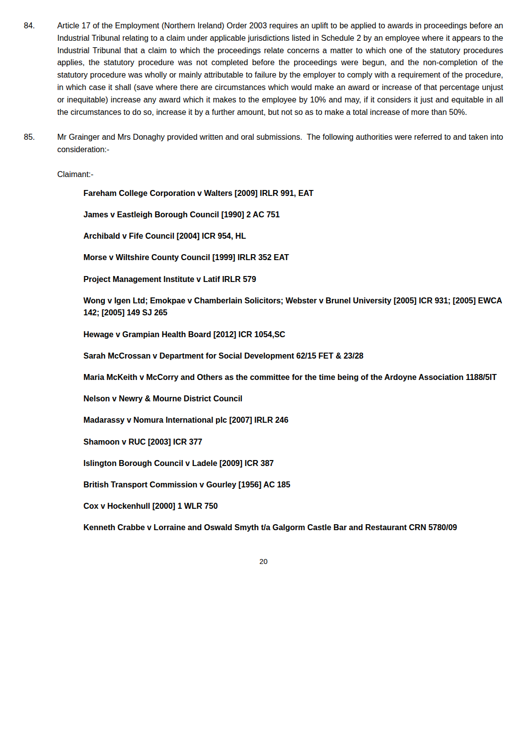84. Article 17 of the Employment (Northern Ireland) Order 2003 requires an uplift to be applied to awards in proceedings before an Industrial Tribunal relating to a claim under applicable jurisdictions listed in Schedule 2 by an employee where it appears to the Industrial Tribunal that a claim to which the proceedings relate concerns a matter to which one of the statutory procedures applies, the statutory procedure was not completed before the proceedings were begun, and the non-completion of the statutory procedure was wholly or mainly attributable to failure by the employer to comply with a requirement of the procedure, in which case it shall (save where there are circumstances which would make an award or increase of that percentage unjust or inequitable) increase any award which it makes to the employee by 10% and may, if it considers it just and equitable in all the circumstances to do so, increase it by a further amount, but not so as to make a total increase of more than 50%.
85. Mr Grainger and Mrs Donaghy provided written and oral submissions. The following authorities were referred to and taken into consideration:-
Claimant:-
Fareham College Corporation v Walters [2009] IRLR 991, EAT
James v Eastleigh Borough Council [1990] 2 AC 751
Archibald v Fife Council [2004] ICR 954, HL
Morse v Wiltshire County Council [1999] IRLR 352 EAT
Project Management Institute v Latif IRLR 579
Wong v Igen Ltd; Emokpae v Chamberlain Solicitors; Webster v Brunel University [2005] ICR 931; [2005] EWCA 142; [2005] 149 SJ 265
Hewage v Grampian Health Board [2012] ICR 1054,SC
Sarah McCrossan v Department for Social Development 62/15 FET & 23/28
Maria McKeith v McCorry and Others as the committee for the time being of the Ardoyne Association 1188/5IT
Nelson v Newry & Mourne District Council
Madarassy v Nomura International plc [2007] IRLR 246
Shamoon v RUC [2003] ICR 377
Islington Borough Council v Ladele [2009] ICR 387
British Transport Commission v Gourley [1956] AC 185
Cox v Hockenhull [2000] 1 WLR 750
Kenneth Crabbe v Lorraine and Oswald Smyth t/a Galgorm Castle Bar and Restaurant CRN 5780/09
20